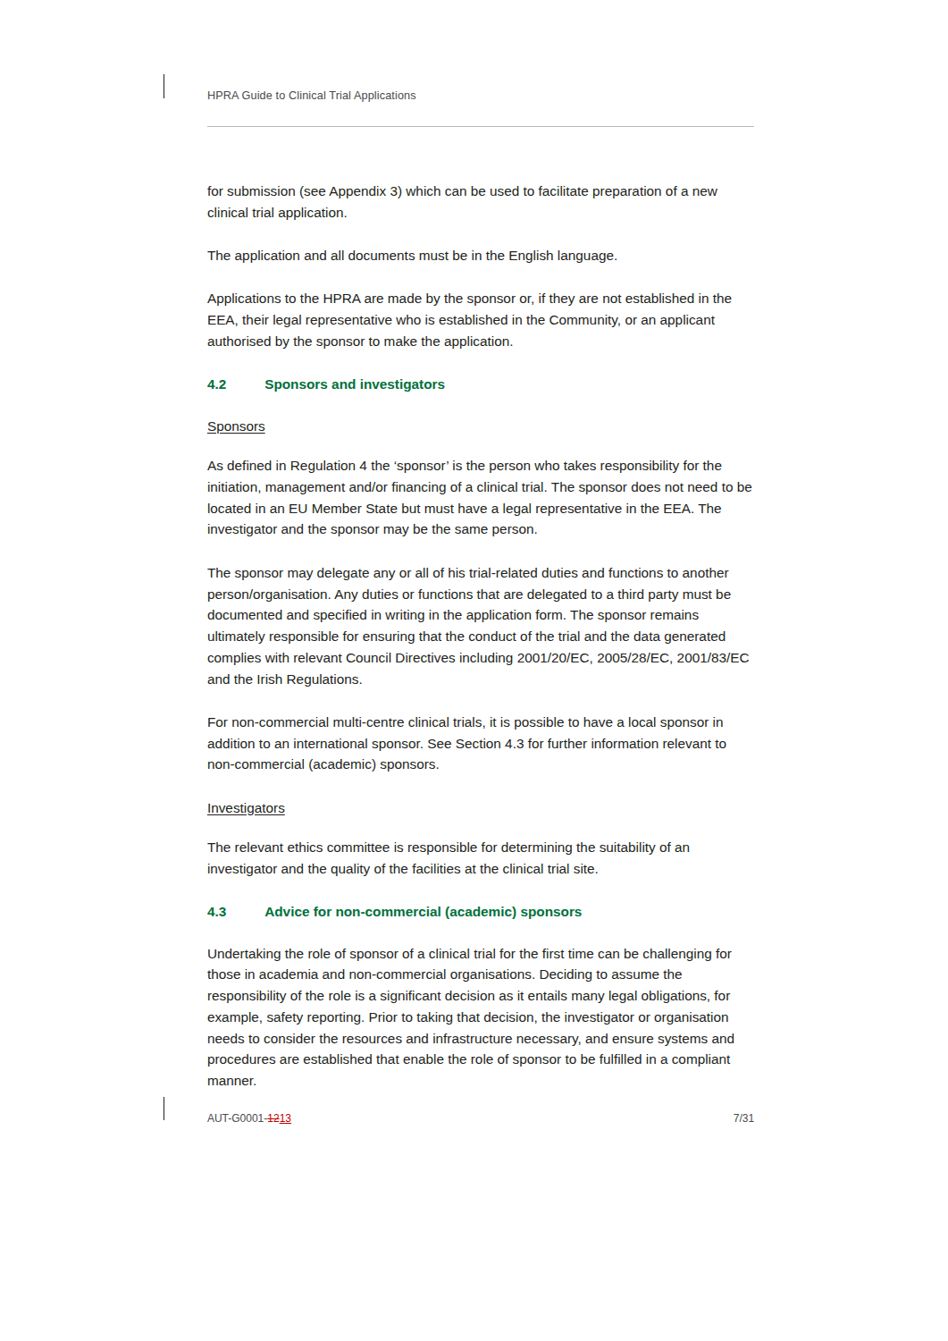HPRA Guide to Clinical Trial Applications
for submission (see Appendix 3) which can be used to facilitate preparation of a new clinical trial application.
The application and all documents must be in the English language.
Applications to the HPRA are made by the sponsor or, if they are not established in the EEA, their legal representative who is established in the Community, or an applicant authorised by the sponsor to make the application.
4.2 Sponsors and investigators
Sponsors
As defined in Regulation 4 the ‘sponsor’ is the person who takes responsibility for the initiation, management and/or financing of a clinical trial. The sponsor does not need to be located in an EU Member State but must have a legal representative in the EEA. The investigator and the sponsor may be the same person.
The sponsor may delegate any or all of his trial-related duties and functions to another person/organisation. Any duties or functions that are delegated to a third party must be documented and specified in writing in the application form. The sponsor remains ultimately responsible for ensuring that the conduct of the trial and the data generated complies with relevant Council Directives including 2001/20/EC, 2005/28/EC, 2001/83/EC and the Irish Regulations.
For non-commercial multi-centre clinical trials, it is possible to have a local sponsor in addition to an international sponsor. See Section 4.3 for further information relevant to non-commercial (academic) sponsors.
Investigators
The relevant ethics committee is responsible for determining the suitability of an investigator and the quality of the facilities at the clinical trial site.
4.3 Advice for non-commercial (academic) sponsors
Undertaking the role of sponsor of a clinical trial for the first time can be challenging for those in academia and non-commercial organisations. Deciding to assume the responsibility of the role is a significant decision as it entails many legal obligations, for example, safety reporting. Prior to taking that decision, the investigator or organisation needs to consider the resources and infrastructure necessary, and ensure systems and procedures are established that enable the role of sponsor to be fulfilled in a compliant manner.
AUT-G0001-1213 7/31